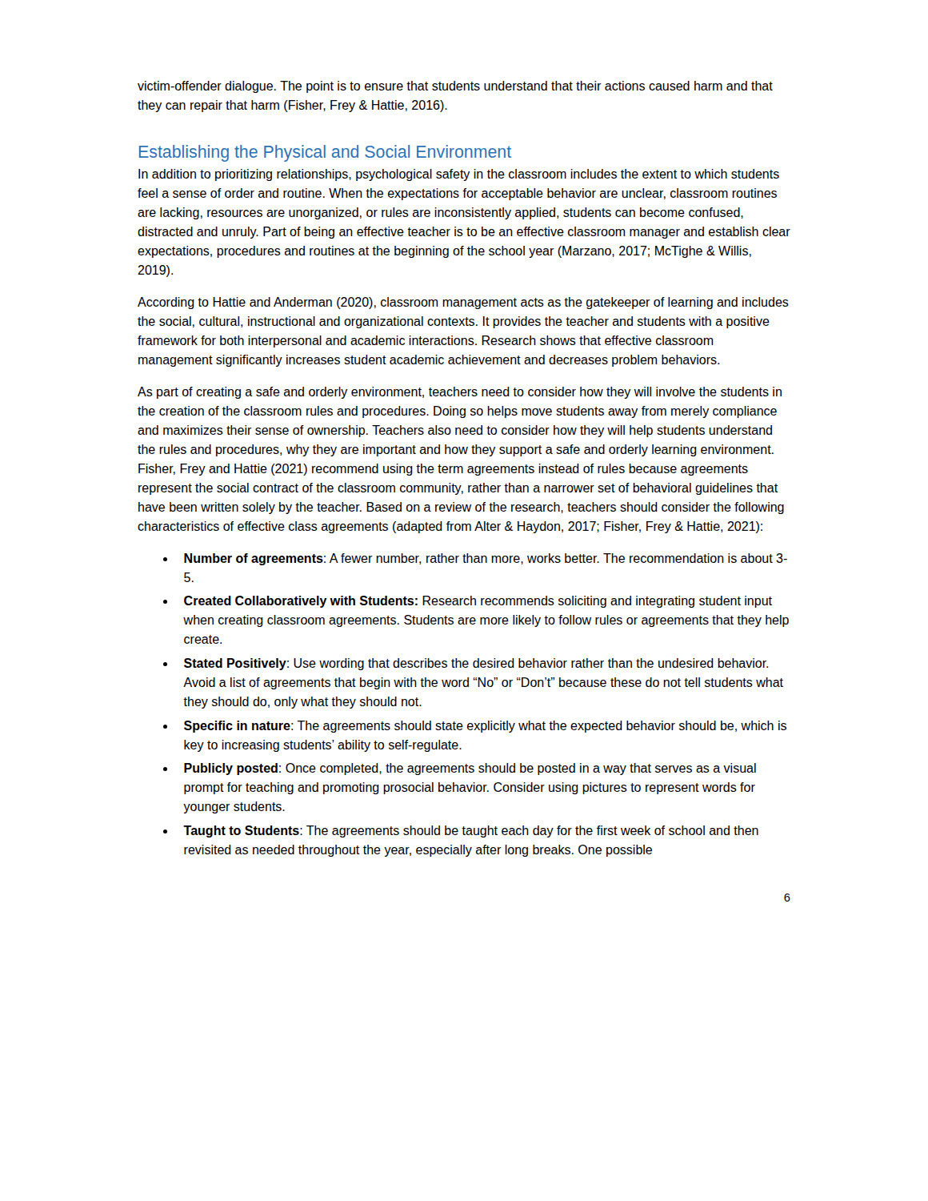victim-offender dialogue. The point is to ensure that students understand that their actions caused harm and that they can repair that harm (Fisher, Frey & Hattie, 2016).
Establishing the Physical and Social Environment
In addition to prioritizing relationships, psychological safety in the classroom includes the extent to which students feel a sense of order and routine. When the expectations for acceptable behavior are unclear, classroom routines are lacking, resources are unorganized, or rules are inconsistently applied, students can become confused, distracted and unruly. Part of being an effective teacher is to be an effective classroom manager and establish clear expectations, procedures and routines at the beginning of the school year (Marzano, 2017; McTighe & Willis, 2019).
According to Hattie and Anderman (2020), classroom management acts as the gatekeeper of learning and includes the social, cultural, instructional and organizational contexts. It provides the teacher and students with a positive framework for both interpersonal and academic interactions. Research shows that effective classroom management significantly increases student academic achievement and decreases problem behaviors.
As part of creating a safe and orderly environment, teachers need to consider how they will involve the students in the creation of the classroom rules and procedures. Doing so helps move students away from merely compliance and maximizes their sense of ownership. Teachers also need to consider how they will help students understand the rules and procedures, why they are important and how they support a safe and orderly learning environment. Fisher, Frey and Hattie (2021) recommend using the term agreements instead of rules because agreements represent the social contract of the classroom community, rather than a narrower set of behavioral guidelines that have been written solely by the teacher. Based on a review of the research, teachers should consider the following characteristics of effective class agreements (adapted from Alter & Haydon, 2017; Fisher, Frey & Hattie, 2021):
Number of agreements: A fewer number, rather than more, works better. The recommendation is about 3-5.
Created Collaboratively with Students: Research recommends soliciting and integrating student input when creating classroom agreements. Students are more likely to follow rules or agreements that they help create.
Stated Positively: Use wording that describes the desired behavior rather than the undesired behavior. Avoid a list of agreements that begin with the word “No” or “Don’t” because these do not tell students what they should do, only what they should not.
Specific in nature: The agreements should state explicitly what the expected behavior should be, which is key to increasing students’ ability to self-regulate.
Publicly posted: Once completed, the agreements should be posted in a way that serves as a visual prompt for teaching and promoting prosocial behavior. Consider using pictures to represent words for younger students.
Taught to Students: The agreements should be taught each day for the first week of school and then revisited as needed throughout the year, especially after long breaks. One possible
6